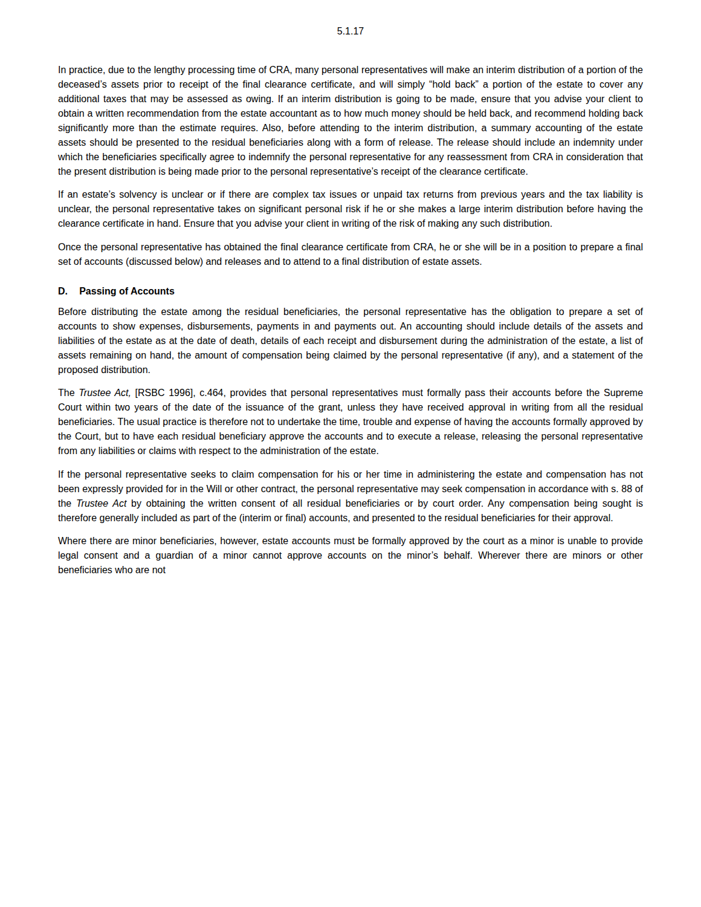5.1.17
In practice, due to the lengthy processing time of CRA, many personal representatives will make an interim distribution of a portion of the deceased’s assets prior to receipt of the final clearance certificate, and will simply “hold back” a portion of the estate to cover any additional taxes that may be assessed as owing. If an interim distribution is going to be made, ensure that you advise your client to obtain a written recommendation from the estate accountant as to how much money should be held back, and recommend holding back significantly more than the estimate requires. Also, before attending to the interim distribution, a summary accounting of the estate assets should be presented to the residual beneficiaries along with a form of release. The release should include an indemnity under which the beneficiaries specifically agree to indemnify the personal representative for any reassessment from CRA in consideration that the present distribution is being made prior to the personal representative’s receipt of the clearance certificate.
If an estate’s solvency is unclear or if there are complex tax issues or unpaid tax returns from previous years and the tax liability is unclear, the personal representative takes on significant personal risk if he or she makes a large interim distribution before having the clearance certificate in hand. Ensure that you advise your client in writing of the risk of making any such distribution.
Once the personal representative has obtained the final clearance certificate from CRA, he or she will be in a position to prepare a final set of accounts (discussed below) and releases and to attend to a final distribution of estate assets.
D. Passing of Accounts
Before distributing the estate among the residual beneficiaries, the personal representative has the obligation to prepare a set of accounts to show expenses, disbursements, payments in and payments out. An accounting should include details of the assets and liabilities of the estate as at the date of death, details of each receipt and disbursement during the administration of the estate, a list of assets remaining on hand, the amount of compensation being claimed by the personal representative (if any), and a statement of the proposed distribution.
The Trustee Act, [RSBC 1996], c.464, provides that personal representatives must formally pass their accounts before the Supreme Court within two years of the date of the issuance of the grant, unless they have received approval in writing from all the residual beneficiaries. The usual practice is therefore not to undertake the time, trouble and expense of having the accounts formally approved by the Court, but to have each residual beneficiary approve the accounts and to execute a release, releasing the personal representative from any liabilities or claims with respect to the administration of the estate.
If the personal representative seeks to claim compensation for his or her time in administering the estate and compensation has not been expressly provided for in the Will or other contract, the personal representative may seek compensation in accordance with s. 88 of the Trustee Act by obtaining the written consent of all residual beneficiaries or by court order. Any compensation being sought is therefore generally included as part of the (interim or final) accounts, and presented to the residual beneficiaries for their approval.
Where there are minor beneficiaries, however, estate accounts must be formally approved by the court as a minor is unable to provide legal consent and a guardian of a minor cannot approve accounts on the minor’s behalf. Wherever there are minors or other beneficiaries who are not